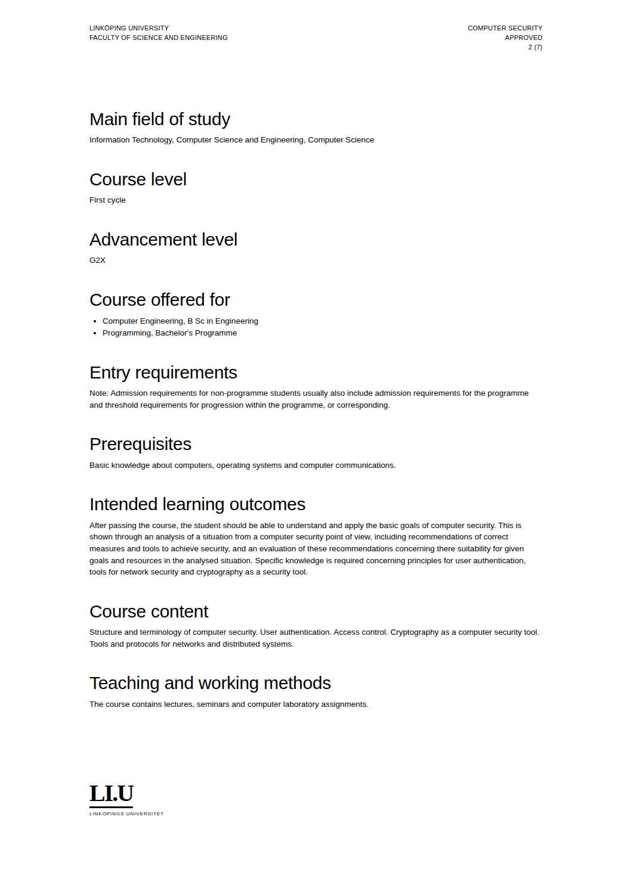Linköping University
Faculty of Science and Engineering
Computer Security
Approved
2 (7)
Main field of study
Information Technology, Computer Science and Engineering, Computer Science
Course level
First cycle
Advancement level
G2X
Course offered for
Computer Engineering, B Sc in Engineering
Programming, Bachelor's Programme
Entry requirements
Note: Admission requirements for non-programme students usually also include admission requirements for the programme and threshold requirements for progression within the programme, or corresponding.
Prerequisites
Basic knowledge about computers, operating systems and computer communications.
Intended learning outcomes
After passing the course, the student should be able to understand and apply the basic goals of computer security. This is shown through an analysis of a situation from a computer security point of view, including recommendations of correct measures and tools to achieve security, and an evaluation of these recommendations concerning there suitability for given goals and resources in the analysed situation. Specific knowledge is required concerning principles for user authentication, tools for network security and cryptography as a security tool.
Course content
Structure and terminology of computer security. User authentication. Access control. Cryptography as a computer security tool. Tools and protocols for networks and distributed systems.
Teaching and working methods
The course contains lectures, seminars and computer laboratory assignments.
LI.U
Linköpings universitet